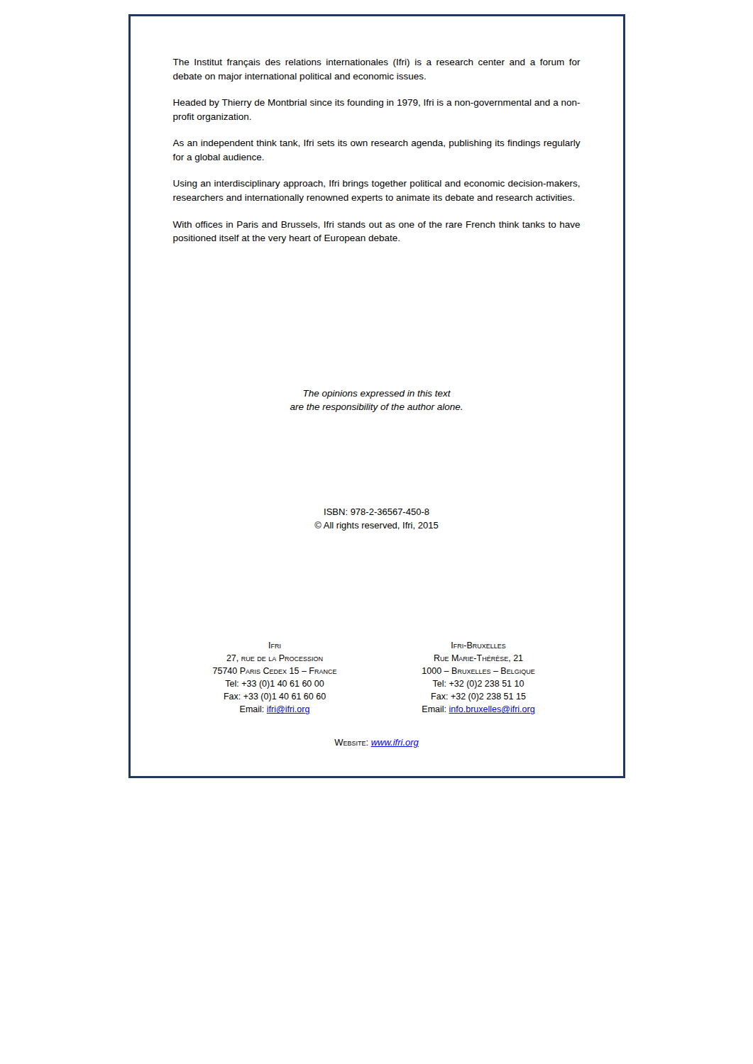The Institut français des relations internationales (Ifri) is a research center and a forum for debate on major international political and economic issues.
Headed by Thierry de Montbrial since its founding in 1979, Ifri is a non-governmental and a non-profit organization.
As an independent think tank, Ifri sets its own research agenda, publishing its findings regularly for a global audience.
Using an interdisciplinary approach, Ifri brings together political and economic decision-makers, researchers and internationally renowned experts to animate its debate and research activities.
With offices in Paris and Brussels, Ifri stands out as one of the rare French think tanks to have positioned itself at the very heart of European debate.
The opinions expressed in this text
are the responsibility of the author alone.
ISBN: 978-2-36567-450-8
© All rights reserved, Ifri, 2015
| Ifri 27, rue de la Procession 75740 Paris Cedex 15 – France Tel: +33 (0)1 40 61 60 00 Fax: +33 (0)1 40 61 60 60 Email: ifri@ifri.org | Ifri-Bruxelles Rue Marie-Thérèse , 21 1000 – Bruxelles – Belgique Tel: +32 (0)2 238 51 10 Fax: +32 (0)2 238 51 15 Email: info.bruxelles@ifri.org |
Website: www.ifri.org